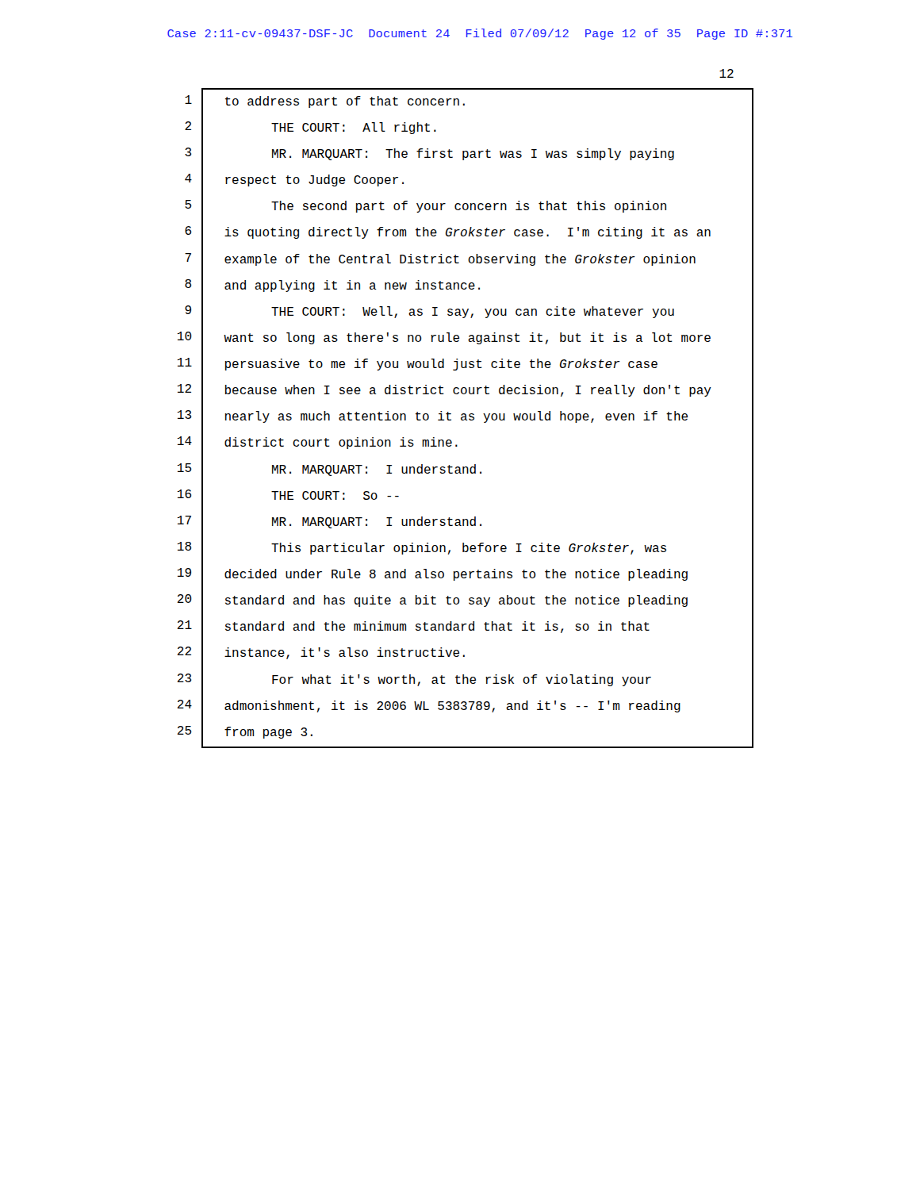Case 2:11-cv-09437-DSF-JC Document 24 Filed 07/09/12 Page 12 of 35 Page ID #:371
12
1
2
3
4
5
6
7
8
9
10
11
12
13
14
15
16
17
18
19
20
21
22
23
24
25
to address part of that concern.
THE COURT: All right.
MR. MARQUART: The first part was I was simply paying
respect to Judge Cooper.
The second part of your concern is that this opinion
is quoting directly from the Grokster case. I'm citing it as an
example of the Central District observing the Grokster opinion
and applying it in a new instance.
THE COURT: Well, as I say, you can cite whatever you
want so long as there's no rule against it, but it is a lot more
persuasive to me if you would just cite the Grokster case
because when I see a district court decision, I really don't pay
nearly as much attention to it as you would hope, even if the
district court opinion is mine.
MR. MARQUART: I understand.
THE COURT: So --
MR. MARQUART: I understand.
This particular opinion, before I cite Grokster, was
decided under Rule 8 and also pertains to the notice pleading
standard and has quite a bit to say about the notice pleading
standard and the minimum standard that it is, so in that
instance, it's also instructive.
For what it's worth, at the risk of violating your
admonishment, it is 2006 WL 5383789, and it's -- I'm reading
from page 3.